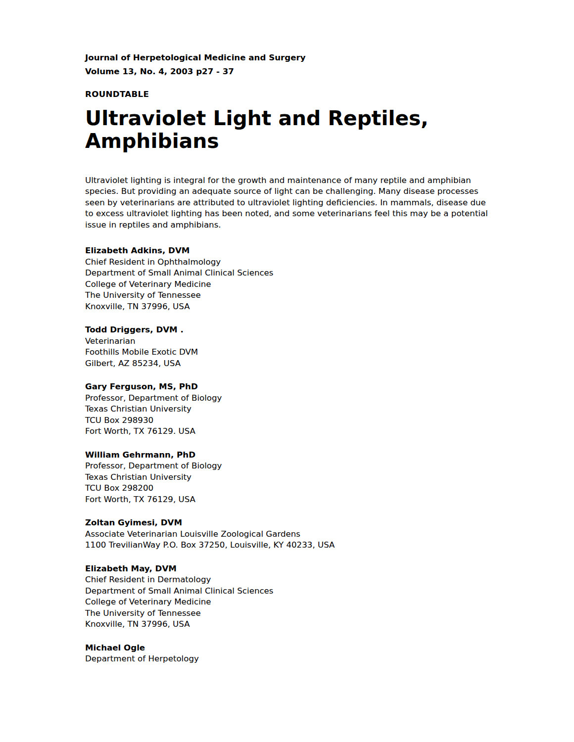Journal of Herpetological Medicine and Surgery
Volume 13, No. 4, 2003 p27 - 37
ROUNDTABLE
Ultraviolet Light and Reptiles, Amphibians
Ultraviolet lighting is integral for the growth and maintenance of many reptile and amphibian species. But providing an adequate source of light can be challenging. Many disease processes seen by veterinarians are attributed to ultraviolet lighting deficiencies. In mammals, disease due to excess ultraviolet lighting has been noted, and some veterinarians feel this may be a potential issue in reptiles and amphibians.
Elizabeth Adkins, DVM
Chief Resident in Ophthalmology
Department of Small Animal Clinical Sciences
College of Veterinary Medicine
The University of Tennessee
Knoxville, TN 37996, USA
Todd Driggers, DVM .
Veterinarian
Foothills Mobile Exotic DVM
Gilbert, AZ 85234, USA
Gary Ferguson, MS, PhD
Professor, Department of Biology
Texas Christian University
TCU Box 298930
Fort Worth, TX 76129. USA
William Gehrmann, PhD
Professor, Department of Biology
Texas Christian University
TCU Box 298200
Fort Worth, TX 76129, USA
Zoltan Gyimesi, DVM
Associate Veterinarian Louisville Zoological Gardens
1100 TrevilianWay P.O. Box 37250, Louisville, KY 40233, USA
Elizabeth May, DVM
Chief Resident in Dermatology
Department of Small Animal Clinical Sciences
College of Veterinary Medicine
The University of Tennessee
Knoxville, TN 37996, USA
Michael Ogle
Department of Herpetology